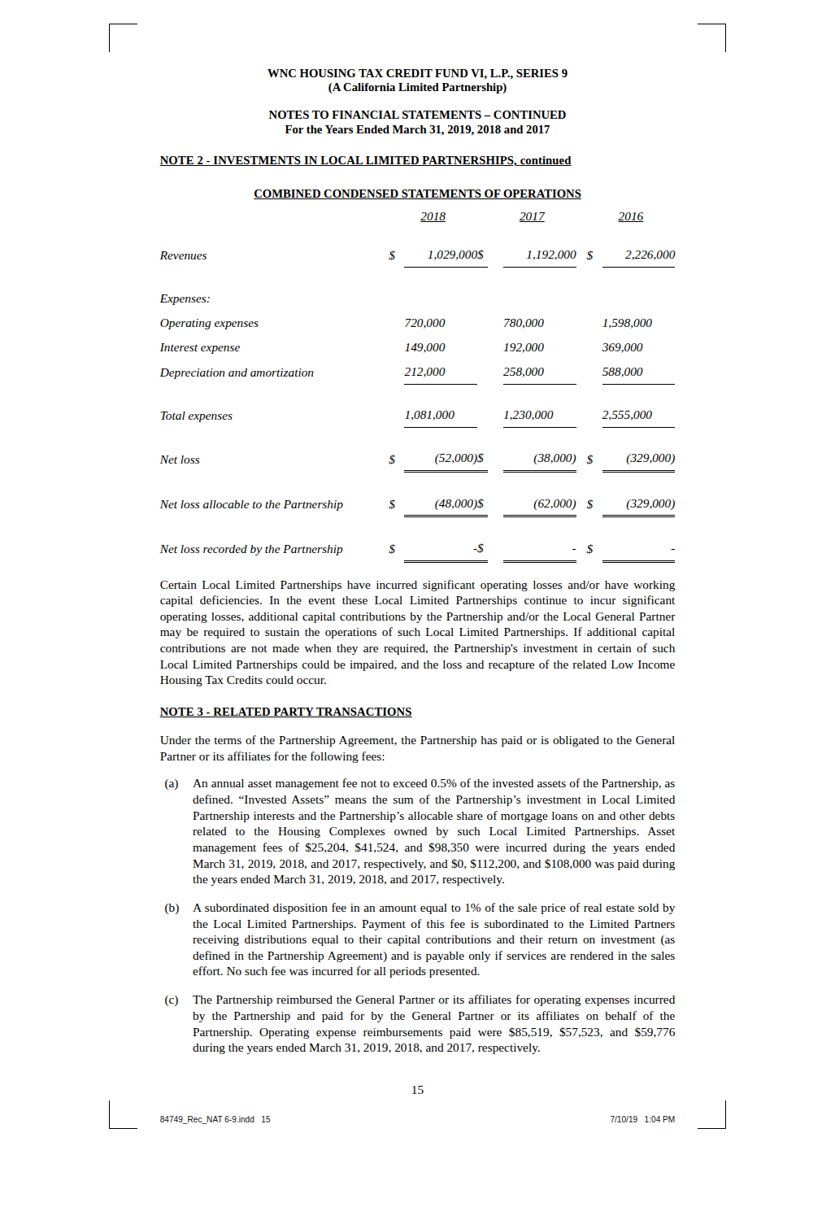WNC HOUSING TAX CREDIT FUND VI, L.P., SERIES 9
(A California Limited Partnership)
NOTES TO FINANCIAL STATEMENTS – CONTINUED
For the Years Ended March 31, 2019, 2018 and 2017
NOTE 2 - INVESTMENTS IN LOCAL LIMITED PARTNERSHIPS, continued
COMBINED CONDENSED STATEMENTS OF OPERATIONS
| | 2018 | | 2017 | | 2016 |
| Revenues | $ | 1,029,000 | $ | | 1,192,000 | | $ | 2,226,000 |
| Expenses: | |
| Operating expenses | | 720,000 | | | 780,000 | | | 1,598,000 |
| Interest expense | | 149,000 | | | 192,000 | | | 369,000 |
| Depreciation and amortization | | 212,000 | | | 258,000 | | | 588,000 |
| Total expenses | | 1,081,000 | | | 1,230,000 | | | 2,555,000 |
| Net loss | $ | (52,000) | $ | | (38,000) | | $ | (329,000) |
| Net loss allocable to the Partnership | $ | (48,000) | $ | | (62,000) | | $ | (329,000) |
| Net loss recorded by the Partnership | $ | - | $ | | - | | $ | - |
Certain Local Limited Partnerships have incurred significant operating losses and/or have working capital deficiencies. In the event these Local Limited Partnerships continue to incur significant operating losses, additional capital contributions by the Partnership and/or the Local General Partner may be required to sustain the operations of such Local Limited Partnerships. If additional capital contributions are not made when they are required, the Partnership's investment in certain of such Local Limited Partnerships could be impaired, and the loss and recapture of the related Low Income Housing Tax Credits could occur.
NOTE 3 - RELATED PARTY TRANSACTIONS
Under the terms of the Partnership Agreement, the Partnership has paid or is obligated to the General Partner or its affiliates for the following fees:
(a) An annual asset management fee not to exceed 0.5% of the invested assets of the Partnership, as defined. “Invested Assets” means the sum of the Partnership’s investment in Local Limited Partnership interests and the Partnership’s allocable share of mortgage loans on and other debts related to the Housing Complexes owned by such Local Limited Partnerships. Asset management fees of $25,204, $41,524, and $98,350 were incurred during the years ended March 31, 2019, 2018, and 2017, respectively, and $0, $112,200, and $108,000 was paid during the years ended March 31, 2019, 2018, and 2017, respectively.
(b) A subordinated disposition fee in an amount equal to 1% of the sale price of real estate sold by the Local Limited Partnerships. Payment of this fee is subordinated to the Limited Partners receiving distributions equal to their capital contributions and their return on investment (as defined in the Partnership Agreement) and is payable only if services are rendered in the sales effort. No such fee was incurred for all periods presented.
(c) The Partnership reimbursed the General Partner or its affiliates for operating expenses incurred by the Partnership and paid for by the General Partner or its affiliates on behalf of the Partnership. Operating expense reimbursements paid were $85,519, $57,523, and $59,776 during the years ended March 31, 2019, 2018, and 2017, respectively.
15
84749_Rec_NAT 6-9.indd 15 7/10/19 1:04 PM